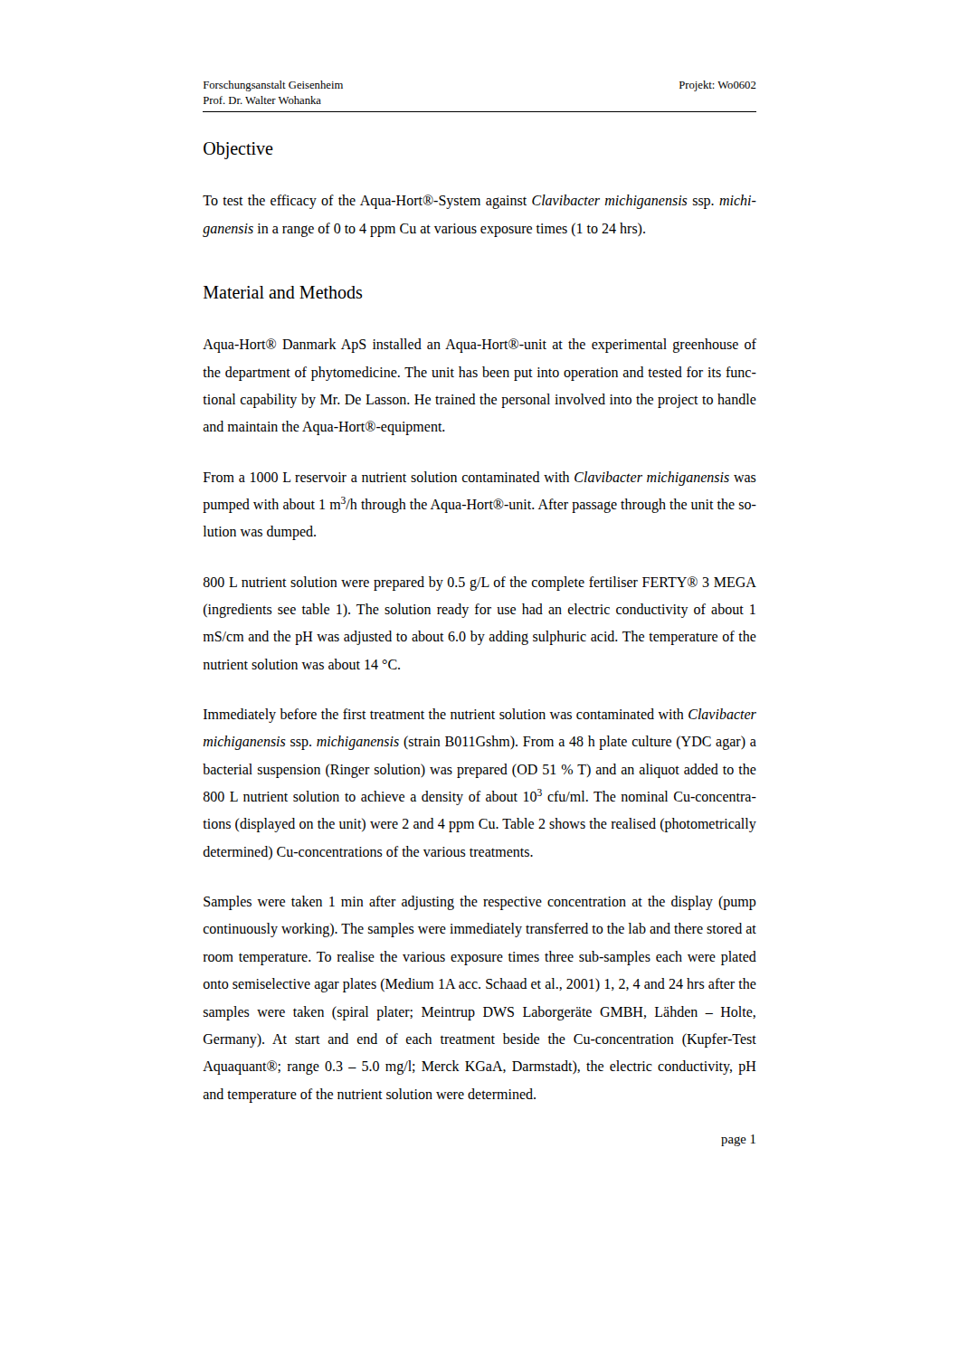Forschungsanstalt Geisenheim Projekt: Wo0602
Prof. Dr. Walter Wohanka
Objective
To test the efficacy of the Aqua-Hort®-System against Clavibacter michiganensis ssp. michiganensis in a range of 0 to 4 ppm Cu at various exposure times (1 to 24 hrs).
Material and Methods
Aqua-Hort® Danmark ApS installed an Aqua-Hort®-unit at the experimental greenhouse of the department of phytomedicine. The unit has been put into operation and tested for its functional capability by Mr. De Lasson. He trained the personal involved into the project to handle and maintain the Aqua-Hort®-equipment.
From a 1000 L reservoir a nutrient solution contaminated with Clavibacter michiganensis was pumped with about 1 m3/h through the Aqua-Hort®-unit. After passage through the unit the solution was dumped.
800 L nutrient solution were prepared by 0.5 g/L of the complete fertiliser FERTY® 3 MEGA (ingredients see table 1). The solution ready for use had an electric conductivity of about 1 mS/cm and the pH was adjusted to about 6.0 by adding sulphuric acid. The temperature of the nutrient solution was about 14 °C.
Immediately before the first treatment the nutrient solution was contaminated with Clavibacter michiganensis ssp. michiganensis (strain B011Gshm). From a 48 h plate culture (YDC agar) a bacterial suspension (Ringer solution) was prepared (OD 51 % T) and an aliquot added to the 800 L nutrient solution to achieve a density of about 103 cfu/ml. The nominal Cu-concentrations (displayed on the unit) were 2 and 4 ppm Cu. Table 2 shows the realised (photometrically determined) Cu-concentrations of the various treatments.
Samples were taken 1 min after adjusting the respective concentration at the display (pump continuously working). The samples were immediately transferred to the lab and there stored at room temperature. To realise the various exposure times three sub-samples each were plated onto semiselective agar plates (Medium 1A acc. Schaad et al., 2001) 1, 2, 4 and 24 hrs after the samples were taken (spiral plater; Meintrup DWS Laborgeräte GMBH, Lähden – Holte, Germany). At start and end of each treatment beside the Cu-concentration (Kupfer-Test Aquaquant®; range 0.3 – 5.0 mg/l; Merck KGaA, Darmstadt), the electric conductivity, pH and temperature of the nutrient solution were determined.
page 1